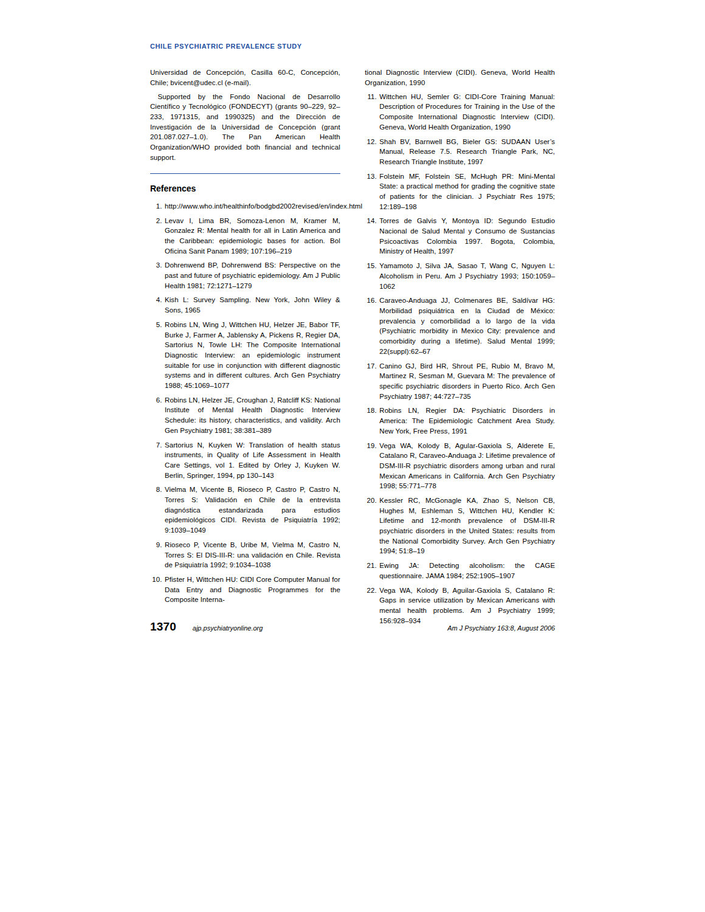CHILE PSYCHIATRIC PREVALENCE STUDY
Universidad de Concepción, Casilla 60-C, Concepción, Chile; bvicent@udec.cl (e-mail).
Supported by the Fondo Nacional de Desarrollo Científico y Tecnológico (FONDECYT) (grants 90–229, 92–233, 1971315, and 1990325) and the Dirección de Investigación de la Universidad de Concepción (grant 201.087.027–1.0). The Pan American Health Organization/WHO provided both financial and technical support.
References
http://www.who.int/healthinfo/bodgbd2002revised/en/index.html
Levav I, Lima BR, Somoza-Lenon M, Kramer M, Gonzalez R: Mental health for all in Latin America and the Caribbean: epidemiologic bases for action. Bol Oficina Sanit Panam 1989; 107:196–219
Dohrenwend BP, Dohrenwend BS: Perspective on the past and future of psychiatric epidemiology. Am J Public Health 1981; 72:1271–1279
Kish L: Survey Sampling. New York, John Wiley & Sons, 1965
Robins LN, Wing J, Wittchen HU, Helzer JE, Babor TF, Burke J, Farmer A, Jablensky A, Pickens R, Regier DA, Sartorius N, Towle LH: The Composite International Diagnostic Interview: an epidemiologic instrument suitable for use in conjunction with different diagnostic systems and in different cultures. Arch Gen Psychiatry 1988; 45:1069–1077
Robins LN, Helzer JE, Croughan J, Ratcliff KS: National Institute of Mental Health Diagnostic Interview Schedule: its history, characteristics, and validity. Arch Gen Psychiatry 1981; 38:381–389
Sartorius N, Kuyken W: Translation of health status instruments, in Quality of Life Assessment in Health Care Settings, vol 1. Edited by Orley J, Kuyken W. Berlin, Springer, 1994, pp 130–143
Vielma M, Vicente B, Rioseco P, Castro P, Castro N, Torres S: Validación en Chile de la entrevista diagnóstica estandarizada para estudios epidemiológicos CIDI. Revista de Psiquiatría 1992; 9:1039–1049
Rioseco P, Vicente B, Uribe M, Vielma M, Castro N, Torres S: El DIS-III-R: una validación en Chile. Revista de Psiquiatría 1992; 9:1034–1038
Pfister H, Wittchen HU: CIDI Core Computer Manual for Data Entry and Diagnostic Programmes for the Composite Interna-
tional Diagnostic Interview (CIDI). Geneva, World Health Organization, 1990
Wittchen HU, Semler G: CIDI-Core Training Manual: Description of Procedures for Training in the Use of the Composite International Diagnostic Interview (CIDI). Geneva, World Health Organization, 1990
Shah BV, Barnwell BG, Bieler GS: SUDAAN User’s Manual, Release 7.5. Research Triangle Park, NC, Research Triangle Institute, 1997
Folstein MF, Folstein SE, McHugh PR: Mini-Mental State: a practical method for grading the cognitive state of patients for the clinician. J Psychiatr Res 1975; 12:189–198
Torres de Galvis Y, Montoya ID: Segundo Estudio Nacional de Salud Mental y Consumo de Sustancias Psicoactivas Colombia 1997. Bogota, Colombia, Ministry of Health, 1997
Yamamoto J, Silva JA, Sasao T, Wang C, Nguyen L: Alcoholism in Peru. Am J Psychiatry 1993; 150:1059–1062
Caraveo-Anduaga JJ, Colmenares BE, Saldívar HG: Morbilidad psiquiátrica en la Ciudad de México: prevalencia y comorbilidad a lo largo de la vida (Psychiatric morbidity in Mexico City: prevalence and comorbidity during a lifetime). Salud Mental 1999; 22(suppl):62–67
Canino GJ, Bird HR, Shrout PE, Rubio M, Bravo M, Martinez R, Sesman M, Guevara M: The prevalence of specific psychiatric disorders in Puerto Rico. Arch Gen Psychiatry 1987; 44:727–735
Robins LN, Regier DA: Psychiatric Disorders in America: The Epidemiologic Catchment Area Study. New York, Free Press, 1991
Vega WA, Kolody B, Agular-Gaxiola S, Alderete E, Catalano R, Caraveo-Anduaga J: Lifetime prevalence of DSM-III-R psychiatric disorders among urban and rural Mexican Americans in California. Arch Gen Psychiatry 1998; 55:771–778
Kessler RC, McGonagle KA, Zhao S, Nelson CB, Hughes M, Eshleman S, Wittchen HU, Kendler K: Lifetime and 12-month prevalence of DSM-III-R psychiatric disorders in the United States: results from the National Comorbidity Survey. Arch Gen Psychiatry 1994; 51:8–19
Ewing JA: Detecting alcoholism: the CAGE questionnaire. JAMA 1984; 252:1905–1907
Vega WA, Kolody B, Aguilar-Gaxiola S, Catalano R: Gaps in service utilization by Mexican Americans with mental health problems. Am J Psychiatry 1999; 156:928–934
1370 ajp.psychiatryonline.org Am J Psychiatry 163:8, August 2006